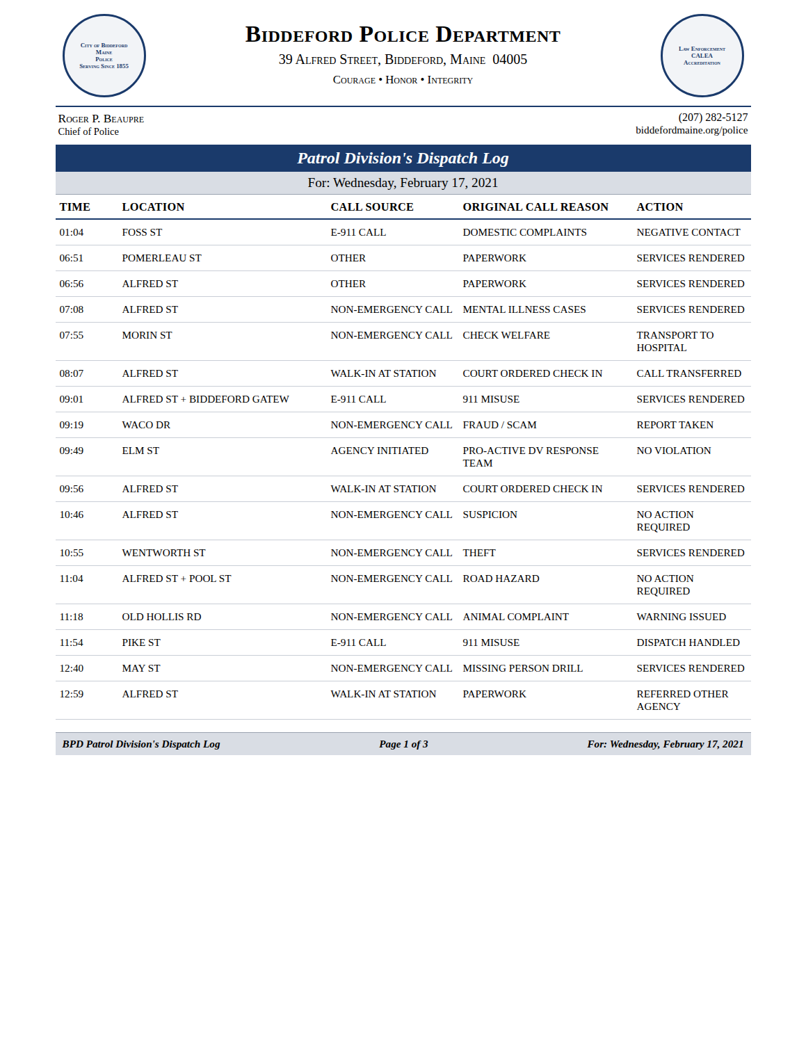City of Biddeford Maine Police Serving Since 1855
Biddeford Police Department
39 Alfred Street, Biddeford, Maine 04005
Courage • Honor • Integrity
Law Enforcement CALEA Accreditation
Roger P. Beaupre
Chief of Police
(207) 282-5127
biddefordmaine.org/police
Patrol Division's Dispatch Log
For: Wednesday, February 17, 2021
| TIME | LOCATION | CALL SOURCE | ORIGINAL CALL REASON | ACTION |
| --- | --- | --- | --- | --- |
| 01:04 | FOSS ST | E-911 CALL | DOMESTIC COMPLAINTS | NEGATIVE CONTACT |
| 06:51 | POMERLEAU ST | OTHER | PAPERWORK | SERVICES RENDERED |
| 06:56 | ALFRED ST | OTHER | PAPERWORK | SERVICES RENDERED |
| 07:08 | ALFRED ST | NON-EMERGENCY CALL | MENTAL ILLNESS CASES | SERVICES RENDERED |
| 07:55 | MORIN ST | NON-EMERGENCY CALL | CHECK WELFARE | TRANSPORT TO HOSPITAL |
| 08:07 | ALFRED ST | WALK-IN AT STATION | COURT ORDERED CHECK IN | CALL TRANSFERRED |
| 09:01 | ALFRED ST + BIDDEFORD GATEW | E-911 CALL | 911 MISUSE | SERVICES RENDERED |
| 09:19 | WACO DR | NON-EMERGENCY CALL | FRAUD / SCAM | REPORT TAKEN |
| 09:49 | ELM ST | AGENCY INITIATED | PRO-ACTIVE DV RESPONSE TEAM | NO VIOLATION |
| 09:56 | ALFRED ST | WALK-IN AT STATION | COURT ORDERED CHECK IN | SERVICES RENDERED |
| 10:46 | ALFRED ST | NON-EMERGENCY CALL | SUSPICION | NO ACTION REQUIRED |
| 10:55 | WENTWORTH ST | NON-EMERGENCY CALL | THEFT | SERVICES RENDERED |
| 11:04 | ALFRED ST + POOL ST | NON-EMERGENCY CALL | ROAD HAZARD | NO ACTION REQUIRED |
| 11:18 | OLD HOLLIS RD | NON-EMERGENCY CALL | ANIMAL COMPLAINT | WARNING ISSUED |
| 11:54 | PIKE ST | E-911 CALL | 911 MISUSE | DISPATCH HANDLED |
| 12:40 | MAY ST | NON-EMERGENCY CALL | MISSING PERSON DRILL | SERVICES RENDERED |
| 12:59 | ALFRED ST | WALK-IN AT STATION | PAPERWORK | REFERRED OTHER AGENCY |
BPD Patrol Division's Dispatch Log
Page 1 of 3
For: Wednesday, February 17, 2021